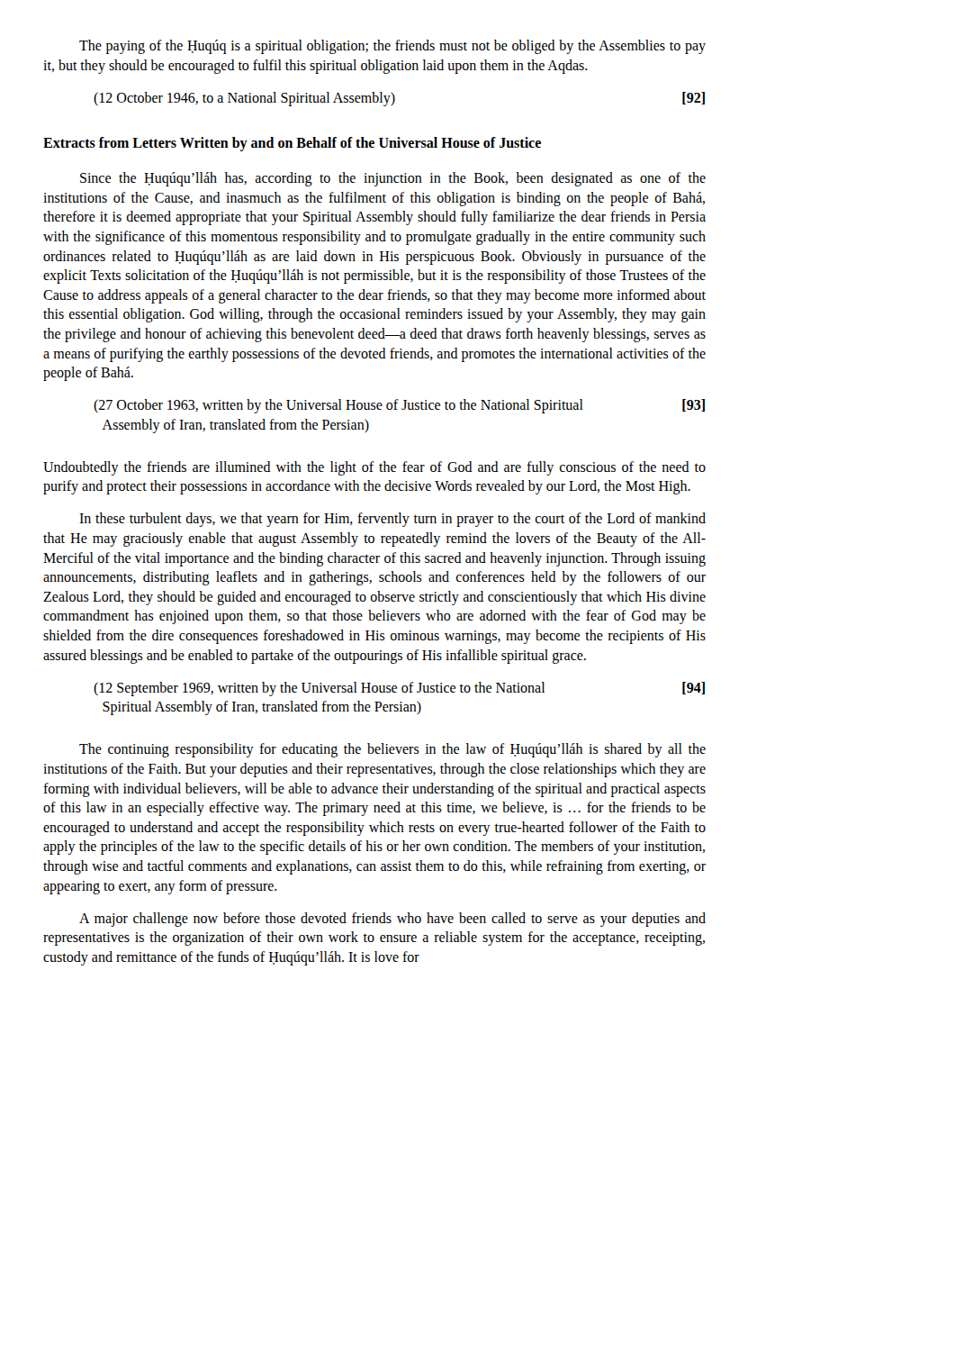The paying of the Ḥuqúq is a spiritual obligation; the friends must not be obliged by the Assemblies to pay it, but they should be encouraged to fulfil this spiritual obligation laid upon them in the Aqdas.
[92](12 October 1946, to a National Spiritual Assembly)
Extracts from Letters Written by and on Behalf of the Universal House of Justice
Since the Ḥuqúqu’lláh has, according to the injunction in the Book, been designated as one of the institutions of the Cause, and inasmuch as the fulfilment of this obligation is binding on the people of Bahá, therefore it is deemed appropriate that your Spiritual Assembly should fully familiarize the dear friends in Persia with the significance of this momentous responsibility and to promulgate gradually in the entire community such ordinances related to Ḥuqúqu’lláh as are laid down in His perspicuous Book. Obviously in pursuance of the explicit Texts solicitation of the Ḥuqúqu’lláh is not permissible, but it is the responsibility of those Trustees of the Cause to address appeals of a general character to the dear friends, so that they may become more informed about this essential obligation. God willing, through the occasional reminders issued by your Assembly, they may gain the privilege and honour of achieving this benevolent deed—a deed that draws forth heavenly blessings, serves as a means of purifying the earthly possessions of the devoted friends, and promotes the international activities of the people of Bahá.
[93](27 October 1963, written by the Universal House of Justice to the National SpiritualAssembly of Iran, translated from the Persian)
Undoubtedly the friends are illumined with the light of the fear of God and are fully conscious of the need to purify and protect their possessions in accordance with the decisive Words revealed by our Lord, the Most High.
In these turbulent days, we that yearn for Him, fervently turn in prayer to the court of the Lord of mankind that He may graciously enable that august Assembly to repeatedly remind the lovers of the Beauty of the All-Merciful of the vital importance and the binding character of this sacred and heavenly injunction. Through issuing announcements, distributing leaflets and in gatherings, schools and conferences held by the followers of our Zealous Lord, they should be guided and encouraged to observe strictly and conscientiously that which His divine commandment has enjoined upon them, so that those believers who are adorned with the fear of God may be shielded from the dire consequences foreshadowed in His ominous warnings, may become the recipients of His assured blessings and be enabled to partake of the outpourings of His infallible spiritual grace.
[94](12 September 1969, written by the Universal House of Justice to the NationalSpiritual Assembly of Iran, translated from the Persian)
The continuing responsibility for educating the believers in the law of Ḥuqúqu’lláh is shared by all the institutions of the Faith. But your deputies and their representatives, through the close relationships which they are forming with individual believers, will be able to advance their understanding of the spiritual and practical aspects of this law in an especially effective way. The primary need at this time, we believe, is … for the friends to be encouraged to understand and accept the responsibility which rests on every true-hearted follower of the Faith to apply the principles of the law to the specific details of his or her own condition. The members of your institution, through wise and tactful comments and explanations, can assist them to do this, while refraining from exerting, or appearing to exert, any form of pressure.
A major challenge now before those devoted friends who have been called to serve as your deputies and representatives is the organization of their own work to ensure a reliable system for the acceptance, receipting, custody and remittance of the funds of Ḥuqúqu’lláh. It is love for